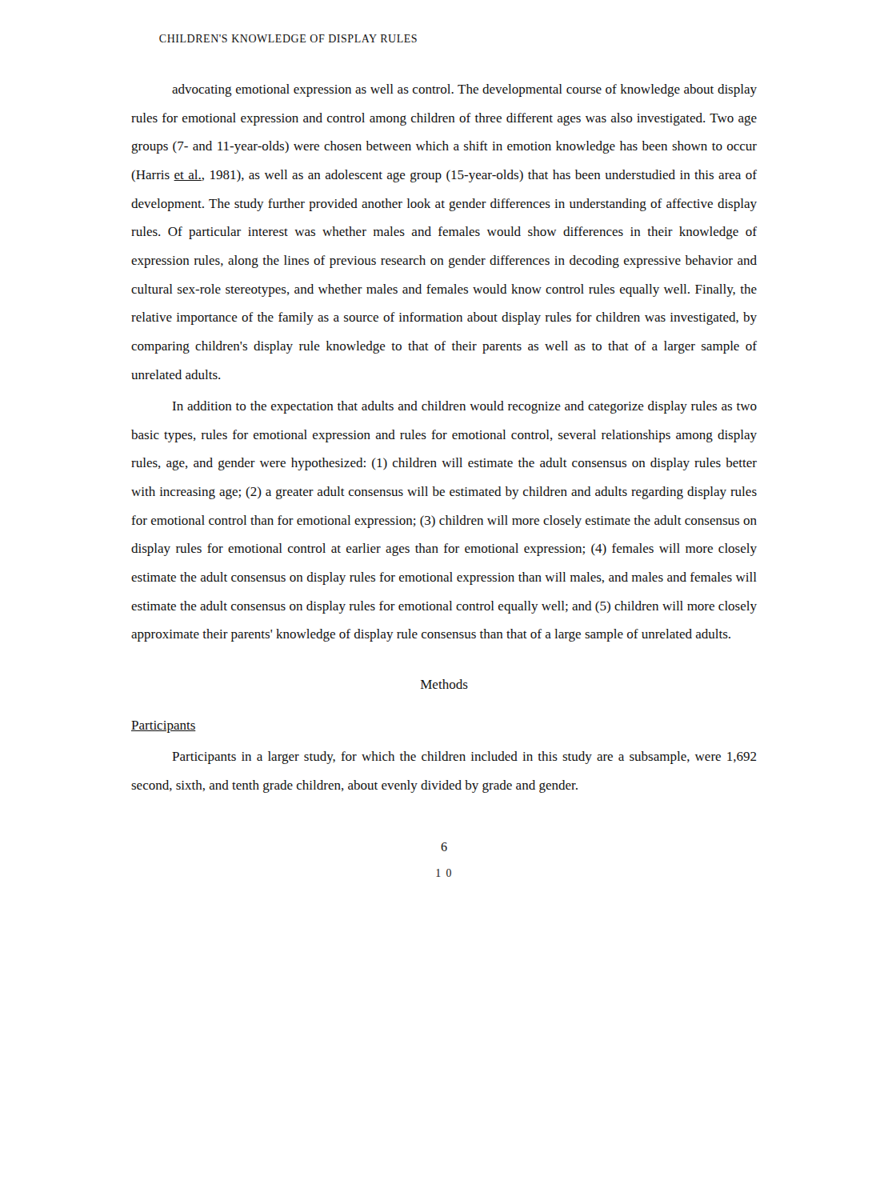CHILDREN'S KNOWLEDGE OF DISPLAY RULES
advocating emotional expression as well as control. The developmental course of knowledge about display rules for emotional expression and control among children of three different ages was also investigated. Two age groups (7- and 11-year-olds) were chosen between which a shift in emotion knowledge has been shown to occur (Harris et al., 1981), as well as an adolescent age group (15-year-olds) that has been understudied in this area of development. The study further provided another look at gender differences in understanding of affective display rules. Of particular interest was whether males and females would show differences in their knowledge of expression rules, along the lines of previous research on gender differences in decoding expressive behavior and cultural sex-role stereotypes, and whether males and females would know control rules equally well. Finally, the relative importance of the family as a source of information about display rules for children was investigated, by comparing children's display rule knowledge to that of their parents as well as to that of a larger sample of unrelated adults.
In addition to the expectation that adults and children would recognize and categorize display rules as two basic types, rules for emotional expression and rules for emotional control, several relationships among display rules, age, and gender were hypothesized: (1) children will estimate the adult consensus on display rules better with increasing age; (2) a greater adult consensus will be estimated by children and adults regarding display rules for emotional control than for emotional expression; (3) children will more closely estimate the adult consensus on display rules for emotional control at earlier ages than for emotional expression; (4) females will more closely estimate the adult consensus on display rules for emotional expression than will males, and males and females will estimate the adult consensus on display rules for emotional control equally well; and (5) children will more closely approximate their parents' knowledge of display rule consensus than that of a large sample of unrelated adults.
Methods
Participants
Participants in a larger study, for which the children included in this study are a subsample, were 1,692 second, sixth, and tenth grade children, about evenly divided by grade and gender.
61 0